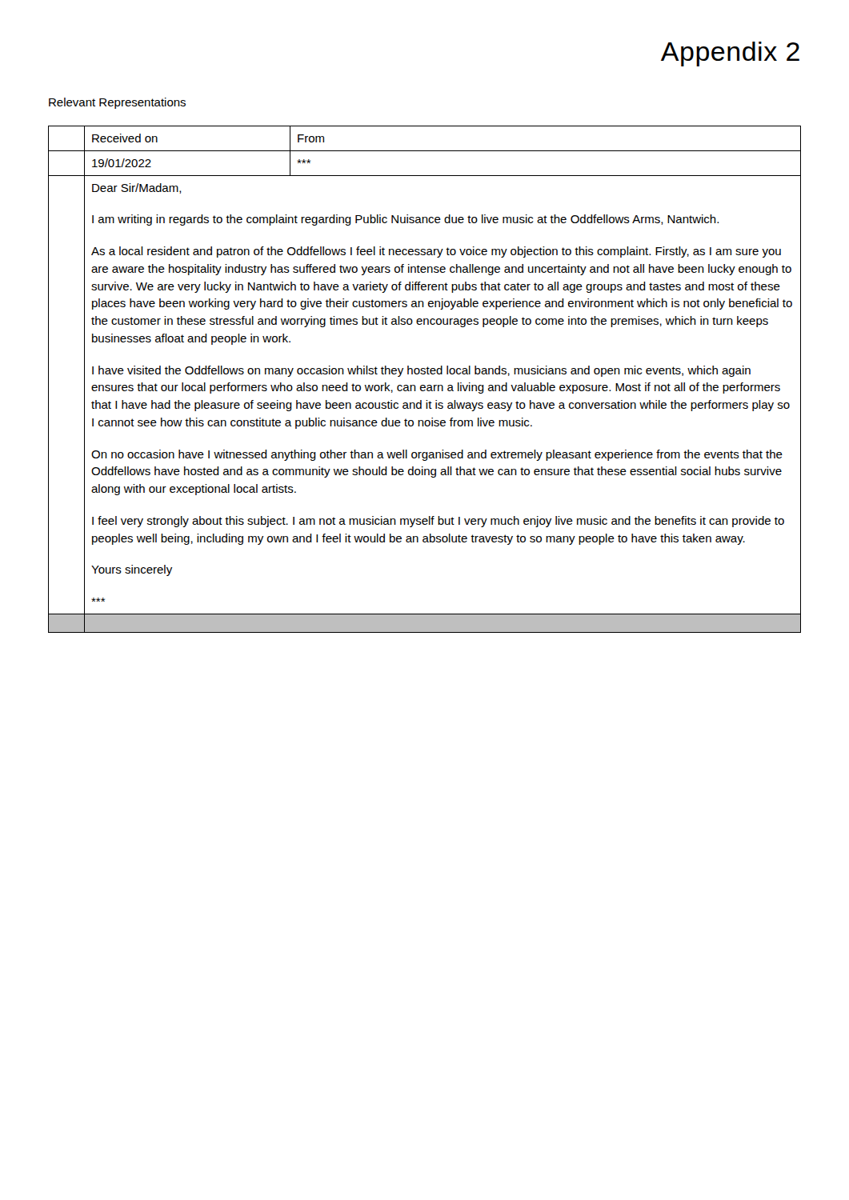Appendix 2
Relevant Representations
| | Received on | From |
| | 19/01/2022 | *** |
| | Dear Sir/Madam, I am writing in regards to the complaint regarding Public Nuisance due to live music at the Oddfellows Arms, Nantwich. As a local resident and patron of the Oddfellows I feel it necessary to voice my objection to this complaint. Firstly, as I am sure you are aware the hospitality industry has suffered two years of intense challenge and uncertainty and not all have been lucky enough to survive. We are very lucky in Nantwich to have a variety of different pubs that cater to all age groups and tastes and most of these places have been working very hard to give their customers an enjoyable experience and environment which is not only beneficial to the customer in these stressful and worrying times but it also encourages people to come into the premises, which in turn keeps businesses afloat and people in work. I have visited the Oddfellows on many occasion whilst they hosted local bands, musicians and open mic events, which again ensures that our local performers who also need to work, can earn a living and valuable exposure. Most if not all of the performers that I have had the pleasure of seeing have been acoustic and it is always easy to have a conversation while the performers play so I cannot see how this can constitute a public nuisance due to noise from live music. On no occasion have I witnessed anything other than a well organised and extremely pleasant experience from the events that the Oddfellows have hosted and as a community we should be doing all that we can to ensure that these essential social hubs survive along with our exceptional local artists. I feel very strongly about this subject. I am not a musician myself but I very much enjoy live music and the benefits it can provide to peoples well being, including my own and I feel it would be an absolute travesty to so many people to have this taken away. Yours sincerely *** |